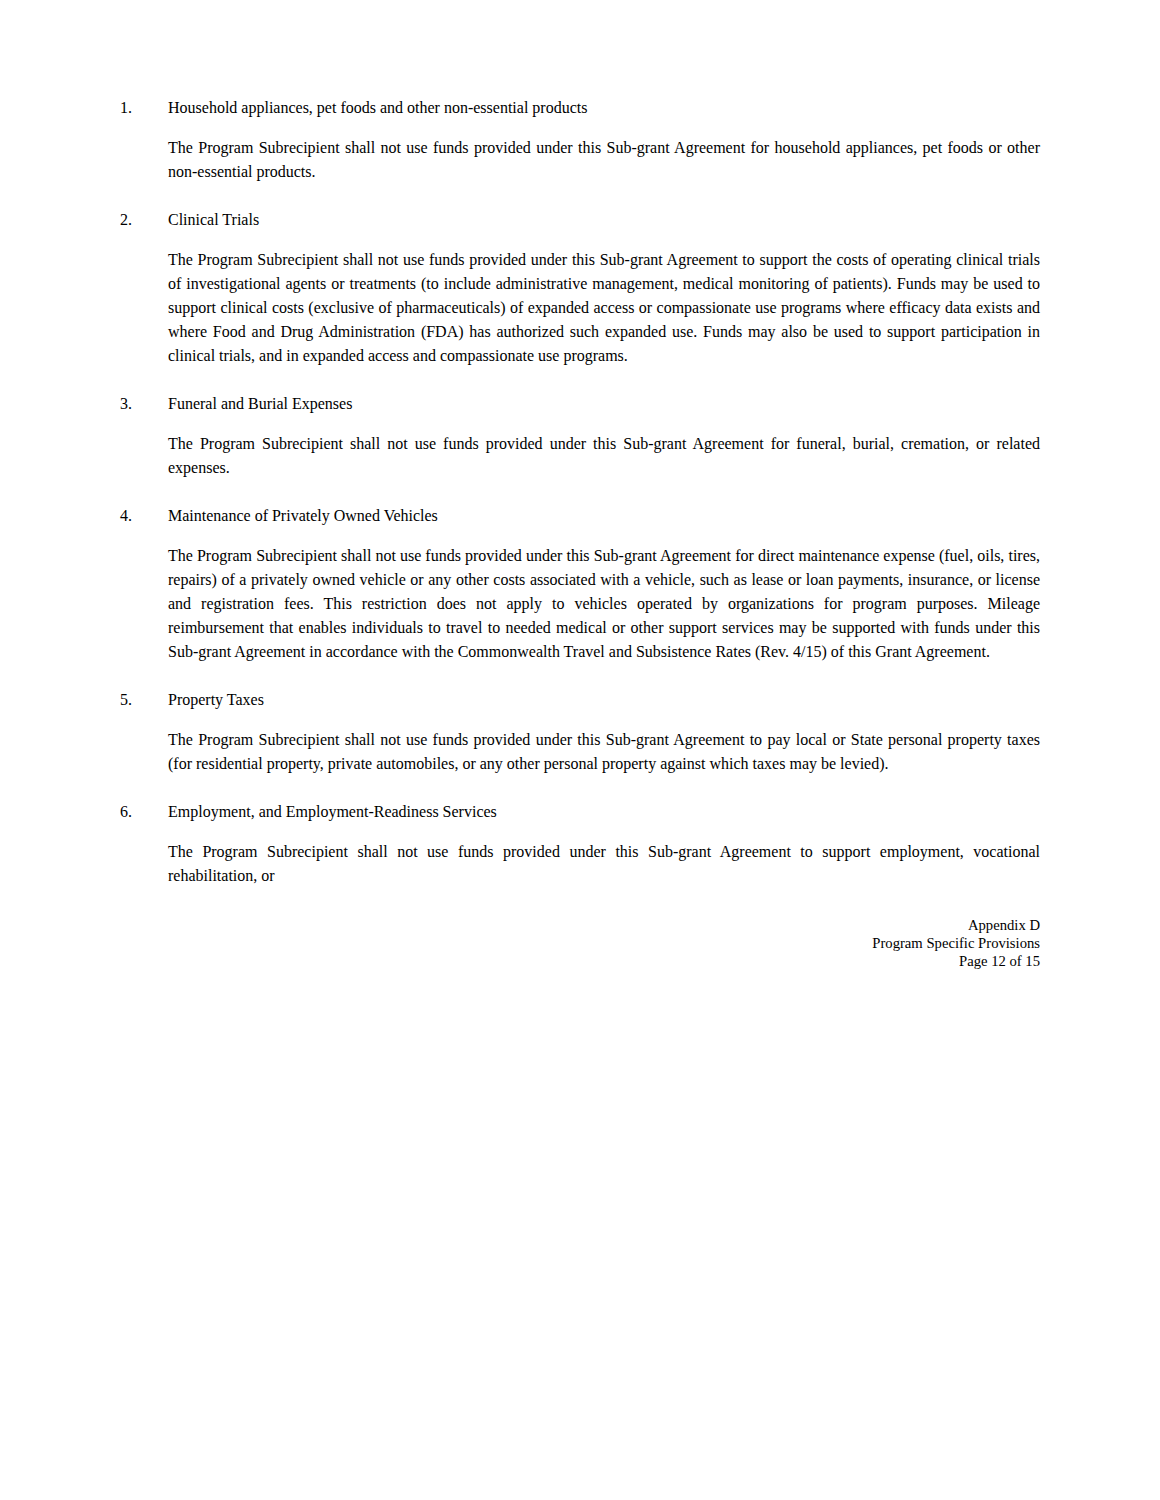1. Household appliances, pet foods and other non-essential products
The Program Subrecipient shall not use funds provided under this Sub-grant Agreement for household appliances, pet foods or other non-essential products.
2. Clinical Trials
The Program Subrecipient shall not use funds provided under this Sub-grant Agreement to support the costs of operating clinical trials of investigational agents or treatments (to include administrative management, medical monitoring of patients). Funds may be used to support clinical costs (exclusive of pharmaceuticals) of expanded access or compassionate use programs where efficacy data exists and where Food and Drug Administration (FDA) has authorized such expanded use. Funds may also be used to support participation in clinical trials, and in expanded access and compassionate use programs.
3. Funeral and Burial Expenses
The Program Subrecipient shall not use funds provided under this Sub-grant Agreement for funeral, burial, cremation, or related expenses.
4. Maintenance of Privately Owned Vehicles
The Program Subrecipient shall not use funds provided under this Sub-grant Agreement for direct maintenance expense (fuel, oils, tires, repairs) of a privately owned vehicle or any other costs associated with a vehicle, such as lease or loan payments, insurance, or license and registration fees. This restriction does not apply to vehicles operated by organizations for program purposes. Mileage reimbursement that enables individuals to travel to needed medical or other support services may be supported with funds under this Sub-grant Agreement in accordance with the Commonwealth Travel and Subsistence Rates (Rev. 4/15) of this Grant Agreement.
5. Property Taxes
The Program Subrecipient shall not use funds provided under this Sub-grant Agreement to pay local or State personal property taxes (for residential property, private automobiles, or any other personal property against which taxes may be levied).
6. Employment, and Employment-Readiness Services
The Program Subrecipient shall not use funds provided under this Sub-grant Agreement to support employment, vocational rehabilitation, or
Appendix D
Program Specific Provisions
Page 12 of 15